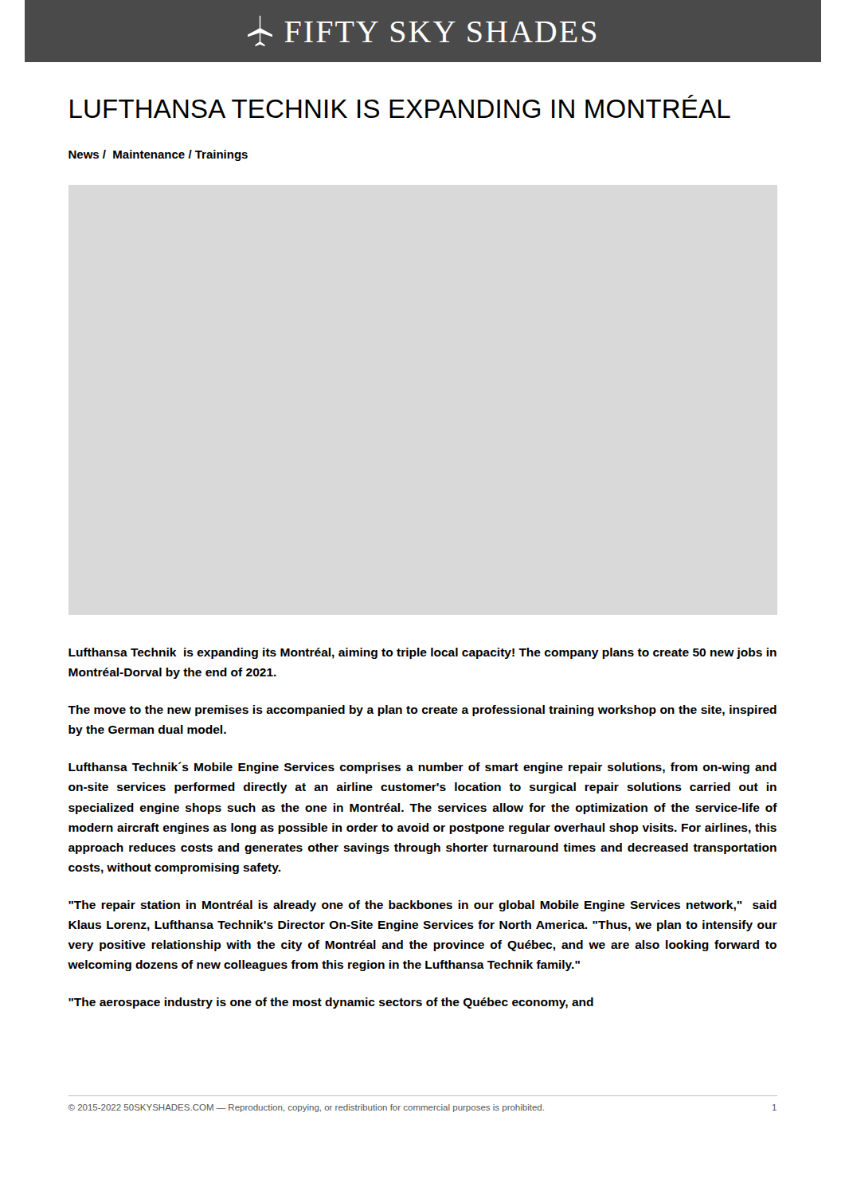FIFTY SKY SHADES
LUFTHANSA TECHNIK IS EXPANDING IN MONTRÉAL
News / Maintenance / Trainings
Lufthansa Technik is expanding its Montréal, aiming to triple local capacity! The company plans to create 50 new jobs in Montréal-Dorval by the end of 2021.
The move to the new premises is accompanied by a plan to create a professional training workshop on the site, inspired by the German dual model.
Lufthansa Technik´s Mobile Engine Services comprises a number of smart engine repair solutions, from on-wing and on-site services performed directly at an airline customer's location to surgical repair solutions carried out in specialized engine shops such as the one in Montréal. The services allow for the optimization of the service-life of modern aircraft engines as long as possible in order to avoid or postpone regular overhaul shop visits. For airlines, this approach reduces costs and generates other savings through shorter turnaround times and decreased transportation costs, without compromising safety.
"The repair station in Montréal is already one of the backbones in our global Mobile Engine Services network," said Klaus Lorenz, Lufthansa Technik's Director On-Site Engine Services for North America. "Thus, we plan to intensify our very positive relationship with the city of Montréal and the province of Québec, and we are also looking forward to welcoming dozens of new colleagues from this region in the Lufthansa Technik family."
"The aerospace industry is one of the most dynamic sectors of the Québec economy, and
© 2015-2022 50SKYSHADES.COM — Reproduction, copying, or redistribution for commercial purposes is prohibited. 1